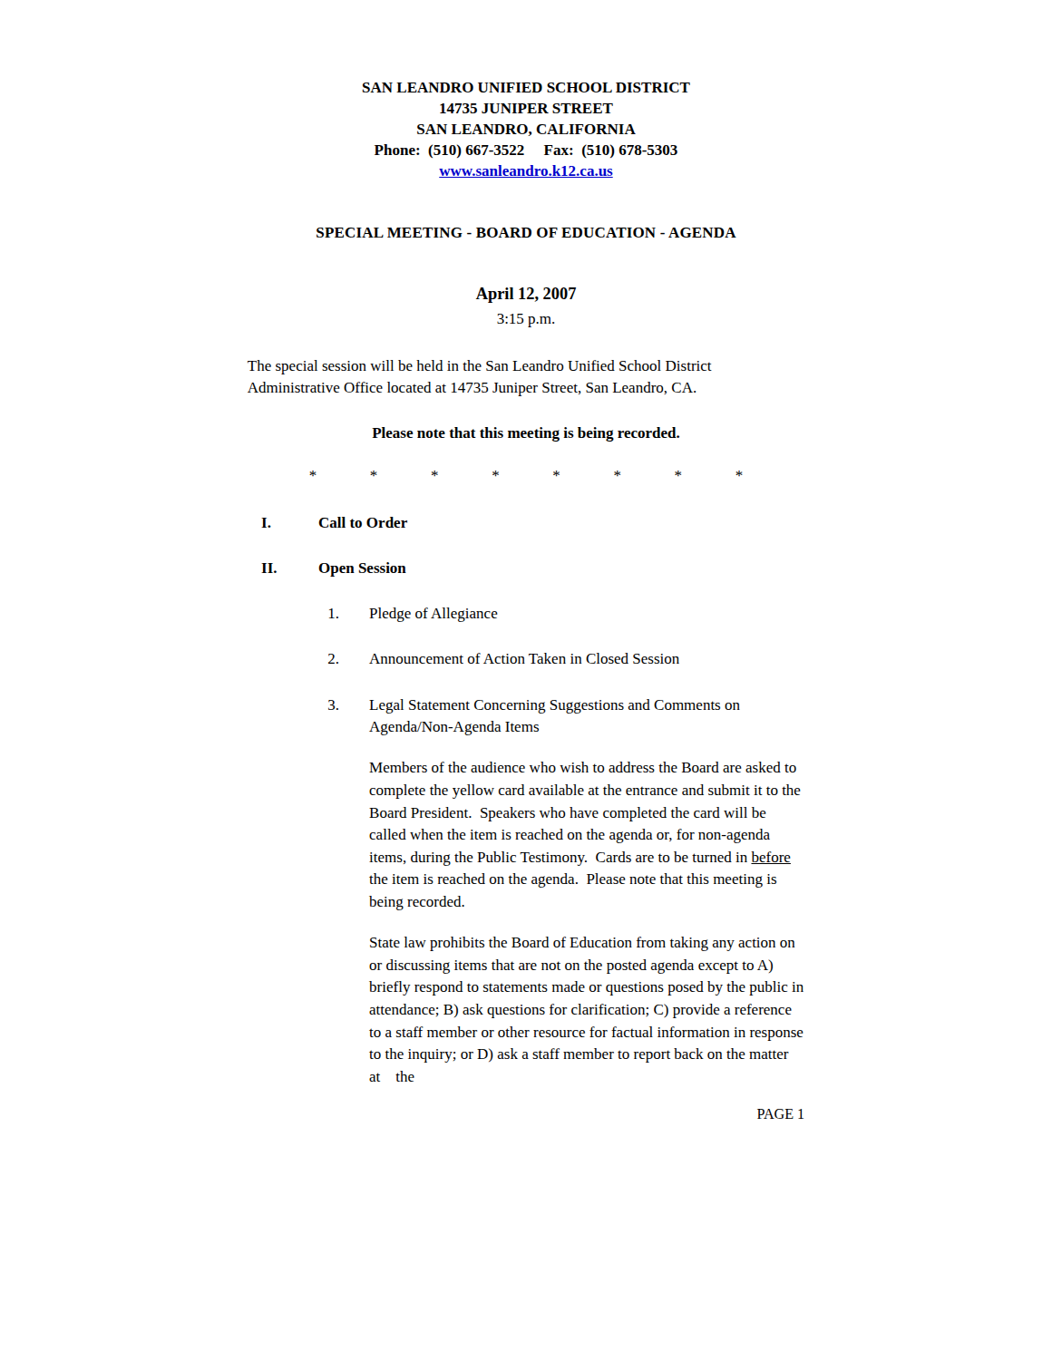SAN LEANDRO UNIFIED SCHOOL DISTRICT 14735 JUNIPER STREET SAN LEANDRO, CALIFORNIA Phone: (510) 667-3522 Fax: (510) 678-5303 www.sanleandro.k12.ca.us
SPECIAL MEETING - BOARD OF EDUCATION - AGENDA
April 12, 2007 3:15 p.m.
The special session will be held in the San Leandro Unified School District Administrative Office located at 14735 Juniper Street, San Leandro, CA.
Please note that this meeting is being recorded.
* * * * * * * *
I. Call to Order
II. Open Session
1. Pledge of Allegiance
2. Announcement of Action Taken in Closed Session
3. Legal Statement Concerning Suggestions and Comments on Agenda/Non-Agenda Items
Members of the audience who wish to address the Board are asked to complete the yellow card available at the entrance and submit it to the Board President. Speakers who have completed the card will be called when the item is reached on the agenda or, for non-agenda items, during the Public Testimony. Cards are to be turned in before the item is reached on the agenda. Please note that this meeting is being recorded.
State law prohibits the Board of Education from taking any action on or discussing items that are not on the posted agenda except to A) briefly respond to statements made or questions posed by the public in attendance; B) ask questions for clarification; C) provide a reference to a staff member or other resource for factual information in response to the inquiry; or D) ask a staff member to report back on the matter at the
PAGE 1